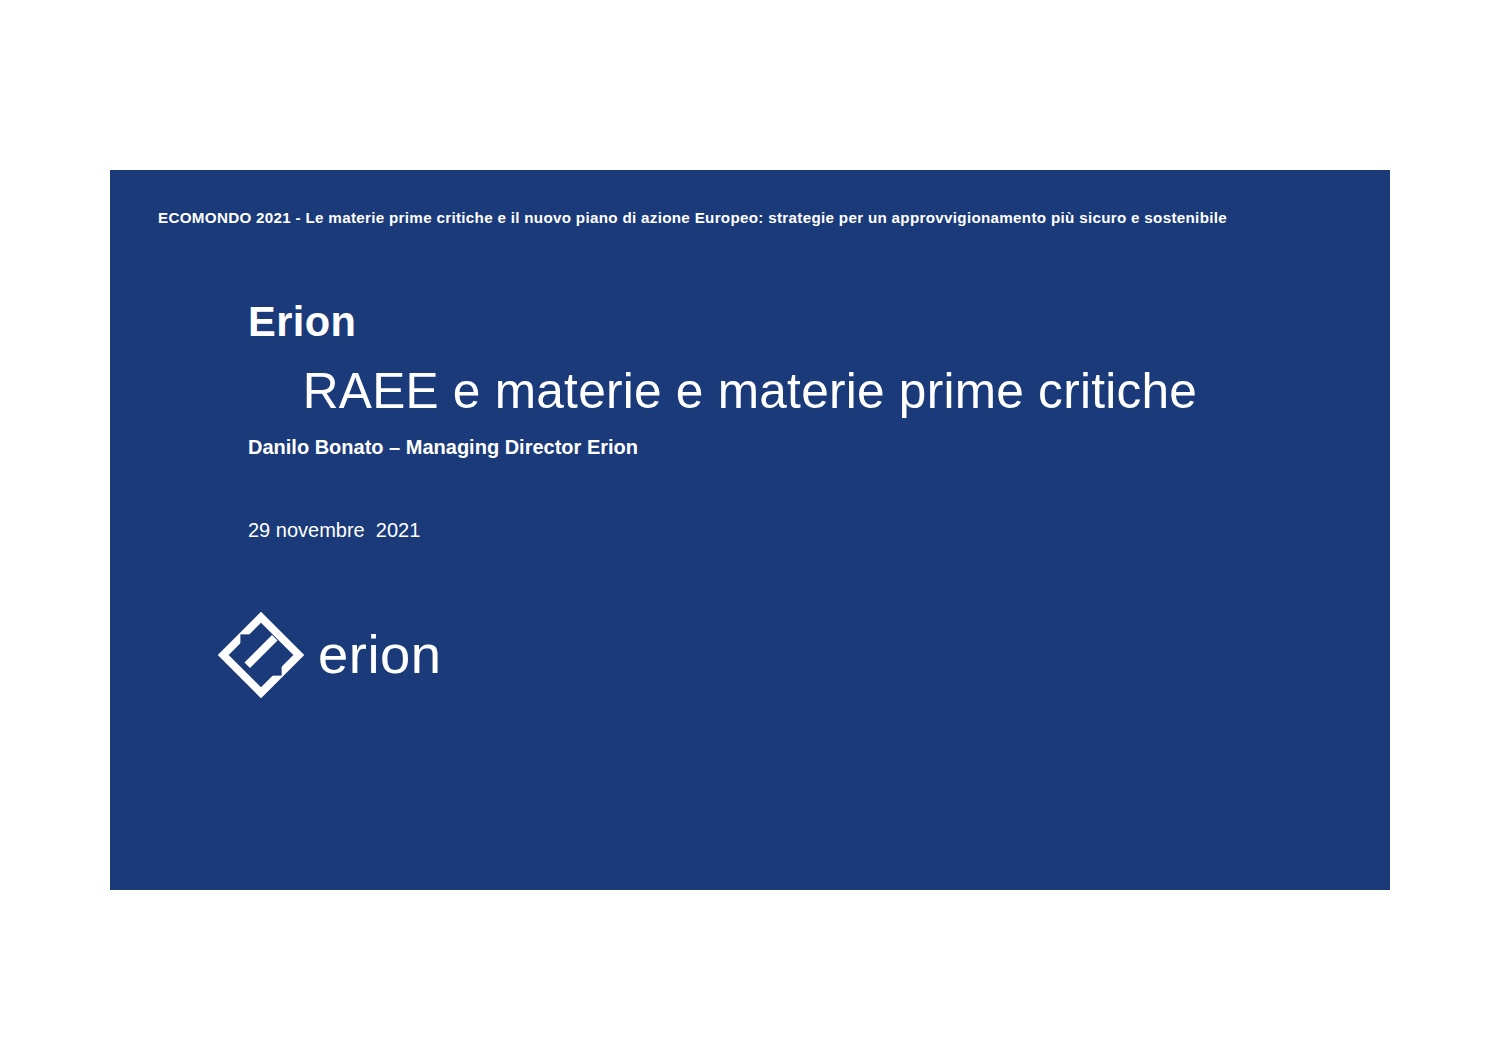ECOMONDO 2021 - Le materie prime critiche e il nuovo piano di azione Europeo: strategie per un approvvigionamento più sicuro e sostenibile
Erion
RAEE e materie e materie prime critiche
Danilo Bonato – Managing Director Erion
29 novembre 2021
erion